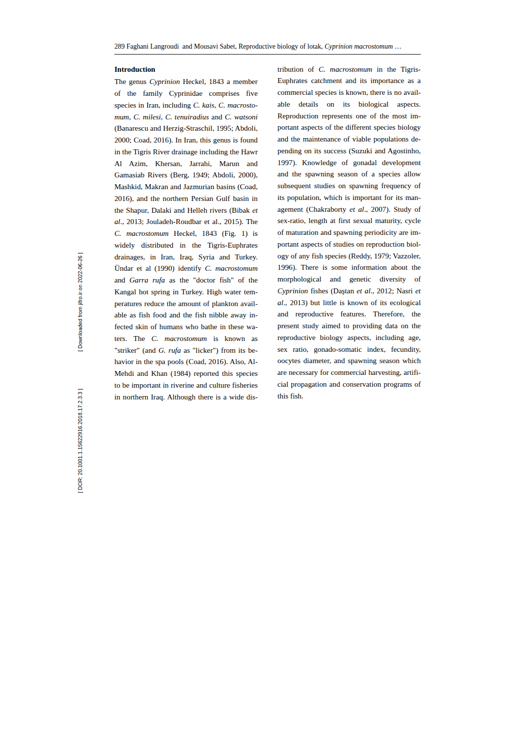[ Downloaded from jifro.ir on 2022-06-26 ]
[ DOR: 20.1001.1.15622916.2018.17.2.3.3 ]
289 Faghani Langroudi and Mousavi Sabet, Reproductive biology of lotak, Cyprinion macrostomum …
Introduction
The genus Cyprinion Heckel, 1843 a member of the family Cyprinidae comprises five species in Iran, including C. kais, C. macrostomum, C. milesi, C. tenuiradius and C. watsoni (Banarescu and Herzig-Straschil, 1995; Abdoli, 2000; Coad, 2016). In Iran, this genus is found in the Tigris River drainage including the Hawr Al Azim, Khersan, Jarrahi, Marun and Gamasiab Rivers (Berg, 1949; Abdoli, 2000), Mashkid, Makran and Jazmurian basins (Coad, 2016), and the northern Persian Gulf basin in the Shapur, Dalaki and Helleh rivers (Bibak et al., 2013; Jouladeh-Roudbar et al., 2015). The C. macrostomum Heckel, 1843 (Fig. 1) is widely distributed in the Tigris-Euphrates drainages, in Iran, Iraq, Syria and Turkey. Ündar et al (1990) identify C. macrostomum and Garra rufa as the "doctor fish" of the Kangal hot spring in Turkey. High water temperatures reduce the amount of plankton available as fish food and the fish nibble away infected skin of humans who bathe in these waters. The C. macrostomum is known as "striker" (and G. rufa as "licker") from its behavior in the spa pools (Coad, 2016). Also, Al-Mehdi and Khan (1984) reported this species to be important in riverine and culture fisheries in northern Iraq. Although there is a wide distribution of C. macrostomum in the Tigris-Euphrates catchment and its importance as a commercial species is known, there is no available details on its biological aspects. Reproduction represents one of the most important aspects of the different species biology and the maintenance of viable populations depending on its success (Suzuki and Agostinho, 1997). Knowledge of gonadal development and the spawning season of a species allow subsequent studies on spawning frequency of its population, which is important for its management (Chakraborty et al., 2007). Study of sex-ratio, length at first sexual maturity, cycle of maturation and spawning periodicity are important aspects of studies on reproduction biology of any fish species (Reddy, 1979; Vazzoler, 1996). There is some information about the morphological and genetic diversity of Cyprinion fishes (Daştan et al., 2012; Nasri et al., 2013) but little is known of its ecological and reproductive features. Therefore, the present study aimed to providing data on the reproductive biology aspects, including age, sex ratio, gonado-somatic index, fecundity, oocytes diameter, and spawning season which are necessary for commercial harvesting, artificial propagation and conservation programs of this fish.